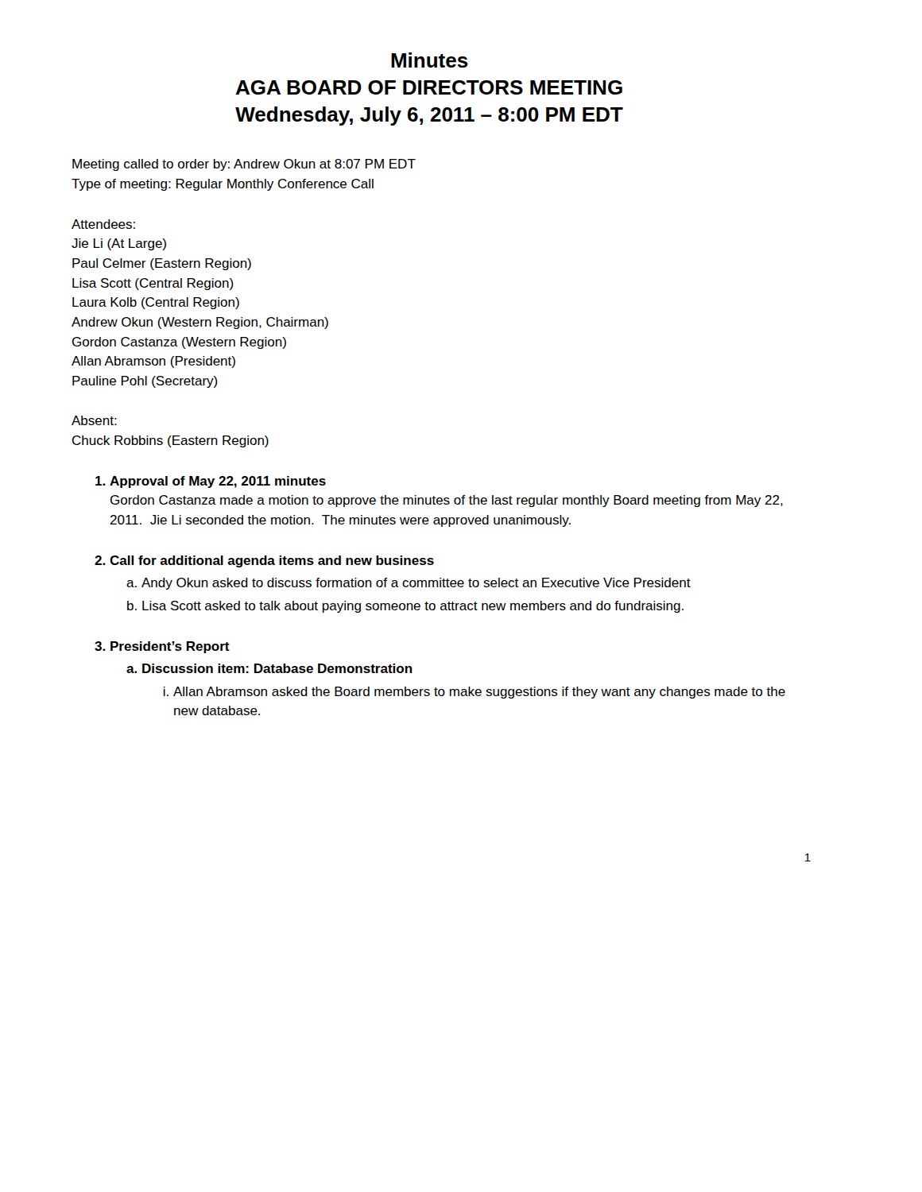Minutes AGA BOARD OF DIRECTORS MEETING Wednesday, July 6, 2011 – 8:00 PM EDT
Meeting called to order by: Andrew Okun at 8:07 PM EDT
Type of meeting: Regular Monthly Conference Call
Attendees:
Jie Li (At Large)
Paul Celmer (Eastern Region)
Lisa Scott (Central Region)
Laura Kolb (Central Region)
Andrew Okun (Western Region, Chairman)
Gordon Castanza (Western Region)
Allan Abramson (President)
Pauline Pohl (Secretary)
Absent:
Chuck Robbins (Eastern Region)
Approval of May 22, 2011 minutes
Gordon Castanza made a motion to approve the minutes of the last regular monthly Board meeting from May 22, 2011. Jie Li seconded the motion. The minutes were approved unanimously.
Call for additional agenda items and new business
Andy Okun asked to discuss formation of a committee to select an Executive Vice President
Lisa Scott asked to talk about paying someone to attract new members and do fundraising.
President’s Report
Discussion item: Database Demonstration
Allan Abramson asked the Board members to make suggestions if they want any changes made to the new database.
1